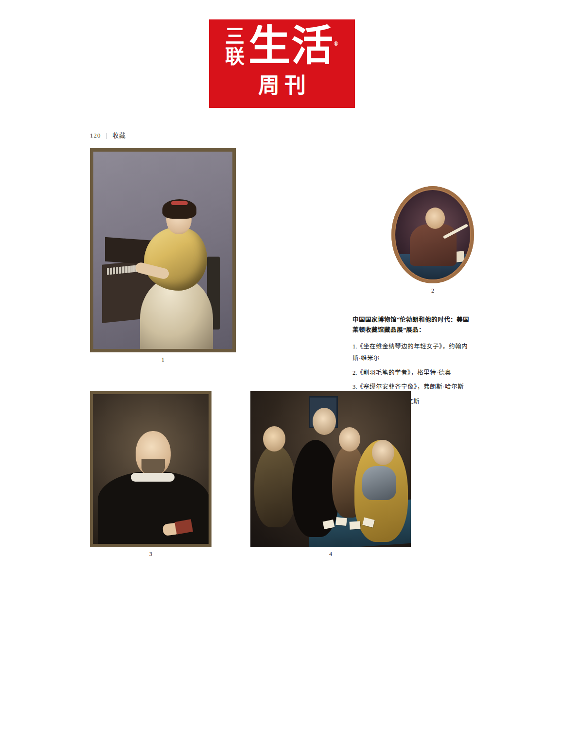三联
生活®
周刊
120|收藏
1
2
中国国家博物馆“伦勃朗和他的时代：美国莱顿收藏馆藏品展”展品：
1.《坐在维金纳琴边的年轻女子》，约翰内斯·维米尔
2.《削羽毛笔的学者》，格里特·德奥
3.《塞缪尔安菲齐宁像》，弗朗斯·哈尔斯
4.《玩牌者》，扬·利文斯
3
4